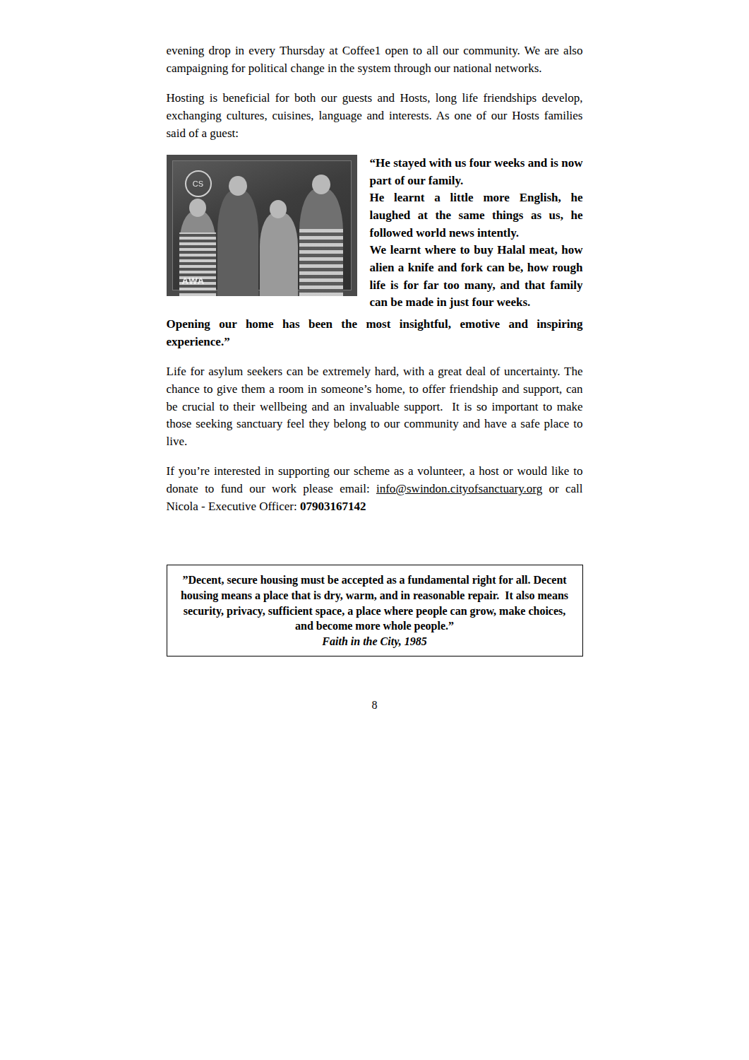evening drop in every Thursday at Coffee1 open to all our community. We are also campaigning for political change in the system through our national networks.
Hosting is beneficial for both our guests and Hosts, long life friendships develop, exchanging cultures, cuisines, language and interests. As one of our Hosts families said of a guest:
CS
AWA
“He stayed with us four weeks and is now part of our family.
He learnt a little more English, he laughed at the same things as us, he followed world news intently.
We learnt where to buy Halal meat, how alien a knife and fork can be, how rough life is for far too many, and that family can be made in just four weeks.
Opening our home has been the most insightful, emotive and inspiring experience.”
Life for asylum seekers can be extremely hard, with a great deal of uncertainty. The chance to give them a room in someone’s home, to offer friendship and support, can be crucial to their wellbeing and an invaluable support. It is so important to make those seeking sanctuary feel they belong to our community and have a safe place to live.
If you’re interested in supporting our scheme as a volunteer, a host or would like to donate to fund our work please email: info@swindon.cityofsanctuary.org or call Nicola - Executive Officer: 07903167142
”Decent, secure housing must be accepted as a fundamental right for all. Decent housing means a place that is dry, warm, and in reasonable repair. It also means security, privacy, sufficient space, a place where people can grow, make choices, and become more whole people.”
Faith in the City, 1985
8